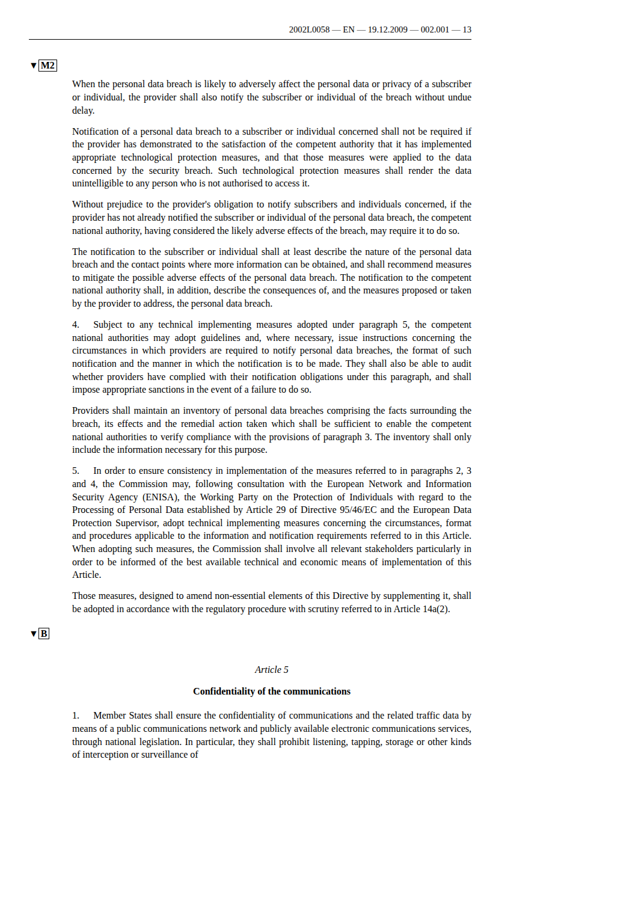2002L0058 — EN — 19.12.2009 — 002.001 — 13
▼M2
When the personal data breach is likely to adversely affect the personal data or privacy of a subscriber or individual, the provider shall also notify the subscriber or individual of the breach without undue delay.
Notification of a personal data breach to a subscriber or individual concerned shall not be required if the provider has demonstrated to the satisfaction of the competent authority that it has implemented appropriate technological protection measures, and that those measures were applied to the data concerned by the security breach. Such technological protection measures shall render the data unintelligible to any person who is not authorised to access it.
Without prejudice to the provider's obligation to notify subscribers and individuals concerned, if the provider has not already notified the subscriber or individual of the personal data breach, the competent national authority, having considered the likely adverse effects of the breach, may require it to do so.
The notification to the subscriber or individual shall at least describe the nature of the personal data breach and the contact points where more information can be obtained, and shall recommend measures to mitigate the possible adverse effects of the personal data breach. The notification to the competent national authority shall, in addition, describe the consequences of, and the measures proposed or taken by the provider to address, the personal data breach.
4. Subject to any technical implementing measures adopted under paragraph 5, the competent national authorities may adopt guidelines and, where necessary, issue instructions concerning the circumstances in which providers are required to notify personal data breaches, the format of such notification and the manner in which the notification is to be made. They shall also be able to audit whether providers have complied with their notification obligations under this paragraph, and shall impose appropriate sanctions in the event of a failure to do so.
Providers shall maintain an inventory of personal data breaches comprising the facts surrounding the breach, its effects and the remedial action taken which shall be sufficient to enable the competent national authorities to verify compliance with the provisions of paragraph 3. The inventory shall only include the information necessary for this purpose.
5. In order to ensure consistency in implementation of the measures referred to in paragraphs 2, 3 and 4, the Commission may, following consultation with the European Network and Information Security Agency (ENISA), the Working Party on the Protection of Individuals with regard to the Processing of Personal Data established by Article 29 of Directive 95/46/EC and the European Data Protection Supervisor, adopt technical implementing measures concerning the circumstances, format and procedures applicable to the information and notification requirements referred to in this Article. When adopting such measures, the Commission shall involve all relevant stakeholders particularly in order to be informed of the best available technical and economic means of implementation of this Article.
Those measures, designed to amend non-essential elements of this Directive by supplementing it, shall be adopted in accordance with the regulatory procedure with scrutiny referred to in Article 14a(2).
▼B
Article 5
Confidentiality of the communications
1. Member States shall ensure the confidentiality of communications and the related traffic data by means of a public communications network and publicly available electronic communications services, through national legislation. In particular, they shall prohibit listening, tapping, storage or other kinds of interception or surveillance of